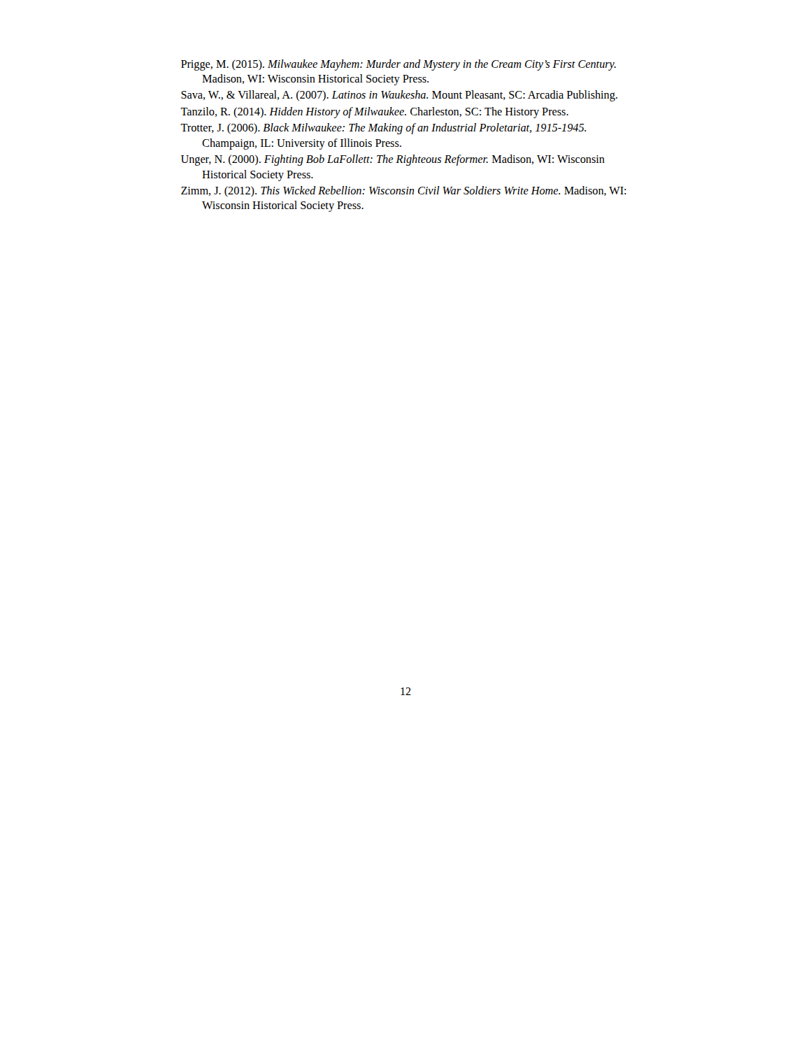Prigge, M. (2015). Milwaukee Mayhem: Murder and Mystery in the Cream City’s First Century. Madison, WI: Wisconsin Historical Society Press.
Sava, W., & Villareal, A. (2007). Latinos in Waukesha. Mount Pleasant, SC: Arcadia Publishing.
Tanzilo, R. (2014). Hidden History of Milwaukee. Charleston, SC: The History Press.
Trotter, J. (2006). Black Milwaukee: The Making of an Industrial Proletariat, 1915-1945. Champaign, IL: University of Illinois Press.
Unger, N. (2000). Fighting Bob LaFollett: The Righteous Reformer. Madison, WI: Wisconsin Historical Society Press.
Zimm, J. (2012). This Wicked Rebellion: Wisconsin Civil War Soldiers Write Home. Madison, WI: Wisconsin Historical Society Press.
12